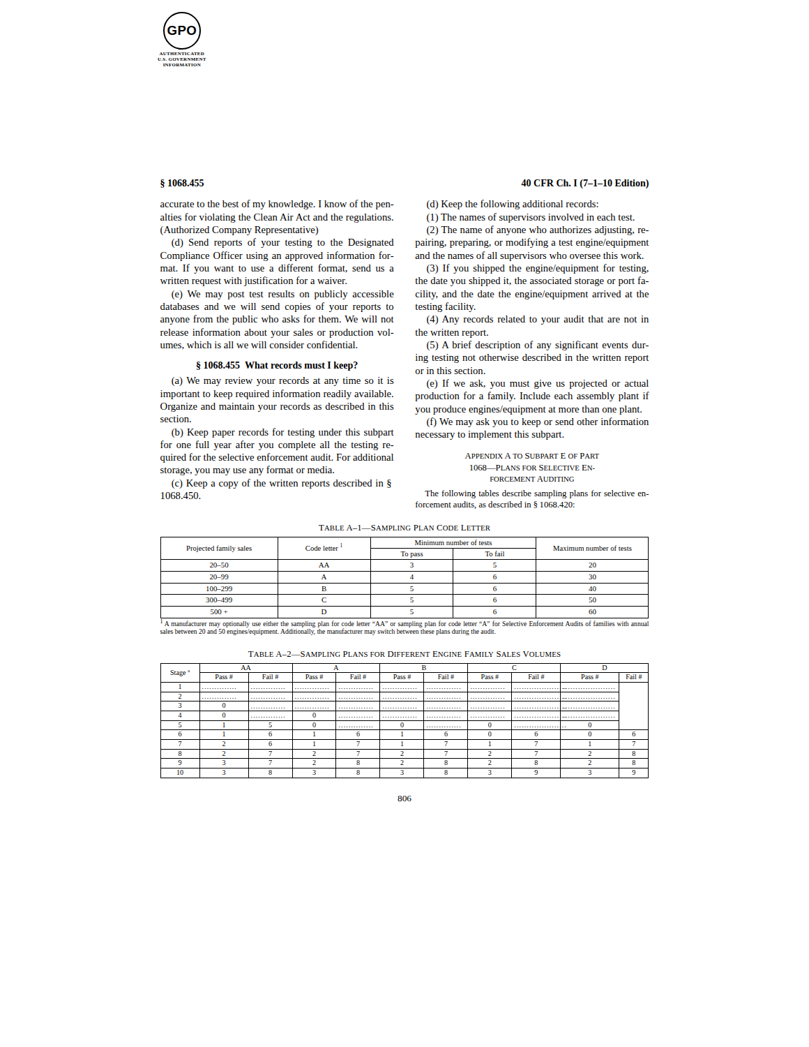GPO
AUTHENTICATED
U.S. GOVERNMENT
INFORMATION
§ 1068.455
40 CFR Ch. I (7–1–10 Edition)
accurate to the best of my knowledge. I know of the penalties for violating the Clean Air Act and the regulations. (Authorized Company Representative)
(d) Send reports of your testing to the Designated Compliance Officer using an approved information format. If you want to use a different format, send us a written request with justification for a waiver.
(e) We may post test results on publicly accessible databases and we will send copies of your reports to anyone from the public who asks for them. We will not release information about your sales or production volumes, which is all we will consider confidential.
§ 1068.455 What records must I keep?
(a) We may review your records at any time so it is important to keep required information readily available. Organize and maintain your records as described in this section.
(b) Keep paper records for testing under this subpart for one full year after you complete all the testing required for the selective enforcement audit. For additional storage, you may use any format or media.
(c) Keep a copy of the written reports described in § 1068.450.
(d) Keep the following additional records:
(1) The names of supervisors involved in each test.
(2) The name of anyone who authorizes adjusting, repairing, preparing, or modifying a test engine/equipment and the names of all supervisors who oversee this work.
(3) If you shipped the engine/equipment for testing, the date you shipped it, the associated storage or port facility, and the date the engine/equipment arrived at the testing facility.
(4) Any records related to your audit that are not in the written report.
(5) A brief description of any significant events during testing not otherwise described in the written report or in this section.
(e) If we ask, you must give us projected or actual production for a family. Include each assembly plant if you produce engines/equipment at more than one plant.
(f) We may ask you to keep or send other information necessary to implement this subpart.
APPENDIX A TO SUBPART E OF PART 1068—PLANS FOR SELECTIVE EN- FORCEMENT AUDITING
The following tables describe sampling plans for selective enforcement audits, as described in § 1068.420:
TABLE A–1—SAMPLING PLAN CODE LETTER
| Projected family sales | Code letter 1 | Minimum number of tests | Maximum number of tests |
| --- | --- | --- | --- |
| To pass | To fail |
| 20–50 | AA | 3 | 5 | 20 |
| 20–99 | A | 4 | 6 | 30 |
| 100–299 | B | 5 | 6 | 40 |
| 300–499 | C | 5 | 6 | 50 |
| 500 + | D | 5 | 6 | 60 |
1 A manufacturer may optionally use either the sampling plan for code letter “AA” or sampling plan for code letter “A” for Selective Enforcement Audits of families with annual sales between 20 and 50 engines/equipment. Additionally, the manufacturer may switch between these plans during the audit.
TABLE A–2—SAMPLING PLANS FOR DIFFERENT ENGINE FAMILY SALES VOLUMES
| Stage a | AA | A | B | C | D |
| --- | --- | --- | --- | --- | --- |
| Pass # | Fail # | Pass # | Fail # | Pass # | Fail # | Pass # | Fail # | Pass # | Fail # |
| 1 | .............. | .............. | .............. | .............. | .............. | .............. | .............. | ..................... | ..................... | |
| 2 | .............. | .............. | .............. | .............. | .............. | .............. | .............. | ..................... | ..................... |
| 3 | 0 | .............. | .............. | .............. | .............. | .............. | .............. | ..................... | ..................... |
| 4 | 0 | .............. | 0 | .............. | .............. | .............. | .............. | ..................... | ..................... |
| 5 | 1 | 5 | 0 | .............. | 0 | .............. | 0 | ..................... | 0 |
| 6 | 1 | 6 | 1 | 6 | 1 | 6 | 0 | 6 | 0 | 6 |
| 7 | 2 | 6 | 1 | 7 | 1 | 7 | 1 | 7 | 1 | 7 |
| 8 | 2 | 7 | 2 | 7 | 2 | 7 | 2 | 7 | 2 | 8 |
| 9 | 3 | 7 | 2 | 8 | 2 | 8 | 2 | 8 | 2 | 8 |
| 10 | 3 | 8 | 3 | 8 | 3 | 8 | 3 | 9 | 3 | 9 |
806